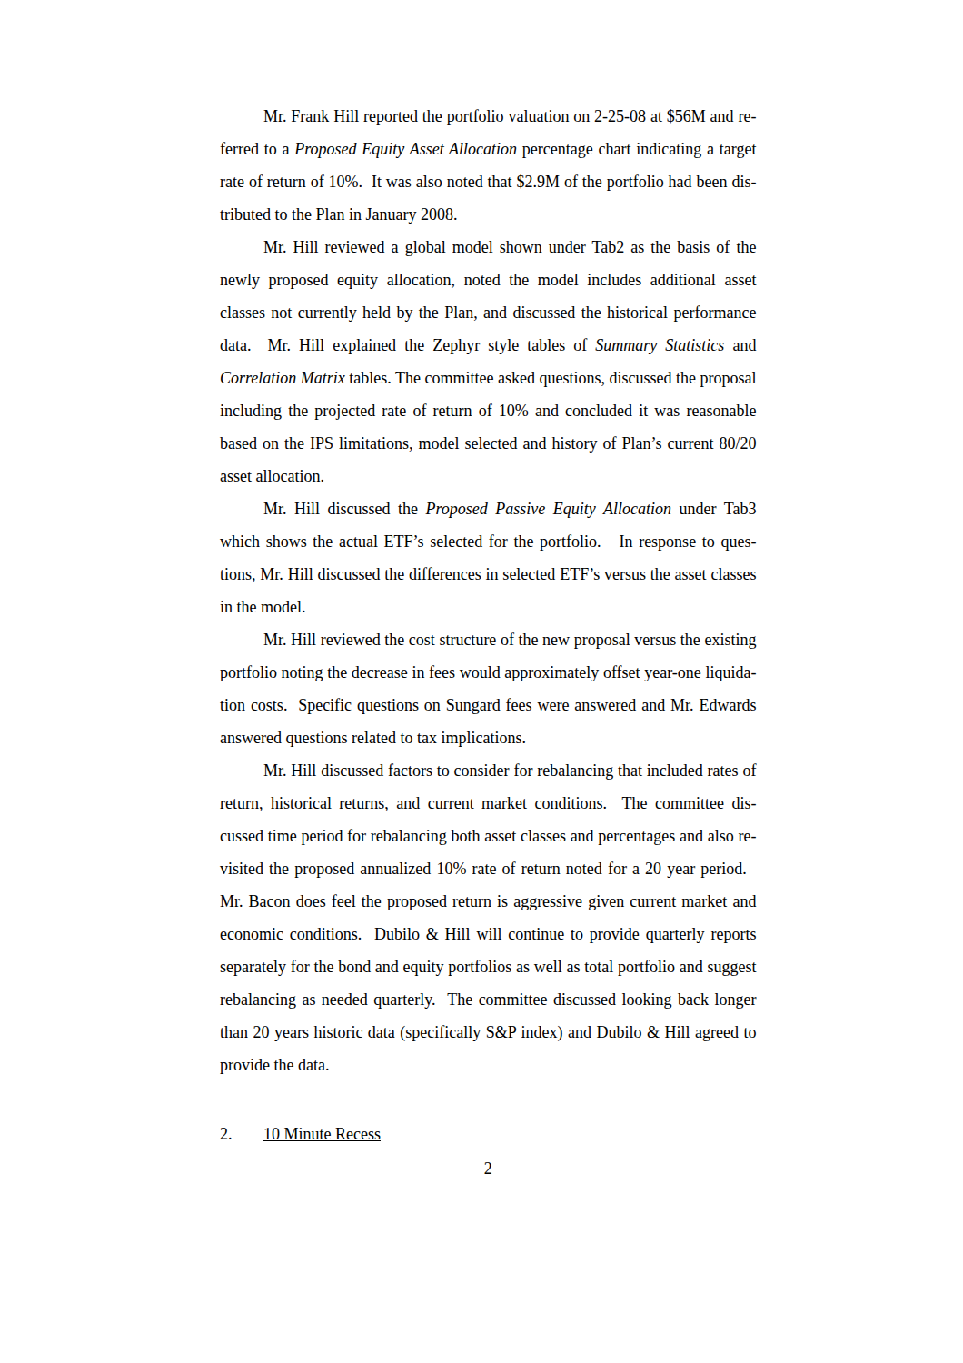Mr. Frank Hill reported the portfolio valuation on 2-25-08 at $56M and referred to a Proposed Equity Asset Allocation percentage chart indicating a target rate of return of 10%. It was also noted that $2.9M of the portfolio had been distributed to the Plan in January 2008.
Mr. Hill reviewed a global model shown under Tab2 as the basis of the newly proposed equity allocation, noted the model includes additional asset classes not currently held by the Plan, and discussed the historical performance data. Mr. Hill explained the Zephyr style tables of Summary Statistics and Correlation Matrix tables. The committee asked questions, discussed the proposal including the projected rate of return of 10% and concluded it was reasonable based on the IPS limitations, model selected and history of Plan’s current 80/20 asset allocation.
Mr. Hill discussed the Proposed Passive Equity Allocation under Tab3 which shows the actual ETF’s selected for the portfolio. In response to questions, Mr. Hill discussed the differences in selected ETF’s versus the asset classes in the model.
Mr. Hill reviewed the cost structure of the new proposal versus the existing portfolio noting the decrease in fees would approximately offset year-one liquidation costs. Specific questions on Sungard fees were answered and Mr. Edwards answered questions related to tax implications.
Mr. Hill discussed factors to consider for rebalancing that included rates of return, historical returns, and current market conditions. The committee discussed time period for rebalancing both asset classes and percentages and also re-visited the proposed annualized 10% rate of return noted for a 20 year period. Mr. Bacon does feel the proposed return is aggressive given current market and economic conditions. Dubilo & Hill will continue to provide quarterly reports separately for the bond and equity portfolios as well as total portfolio and suggest rebalancing as needed quarterly. The committee discussed looking back longer than 20 years historic data (specifically S&P index) and Dubilo & Hill agreed to provide the data.
2. 10 Minute Recess
2